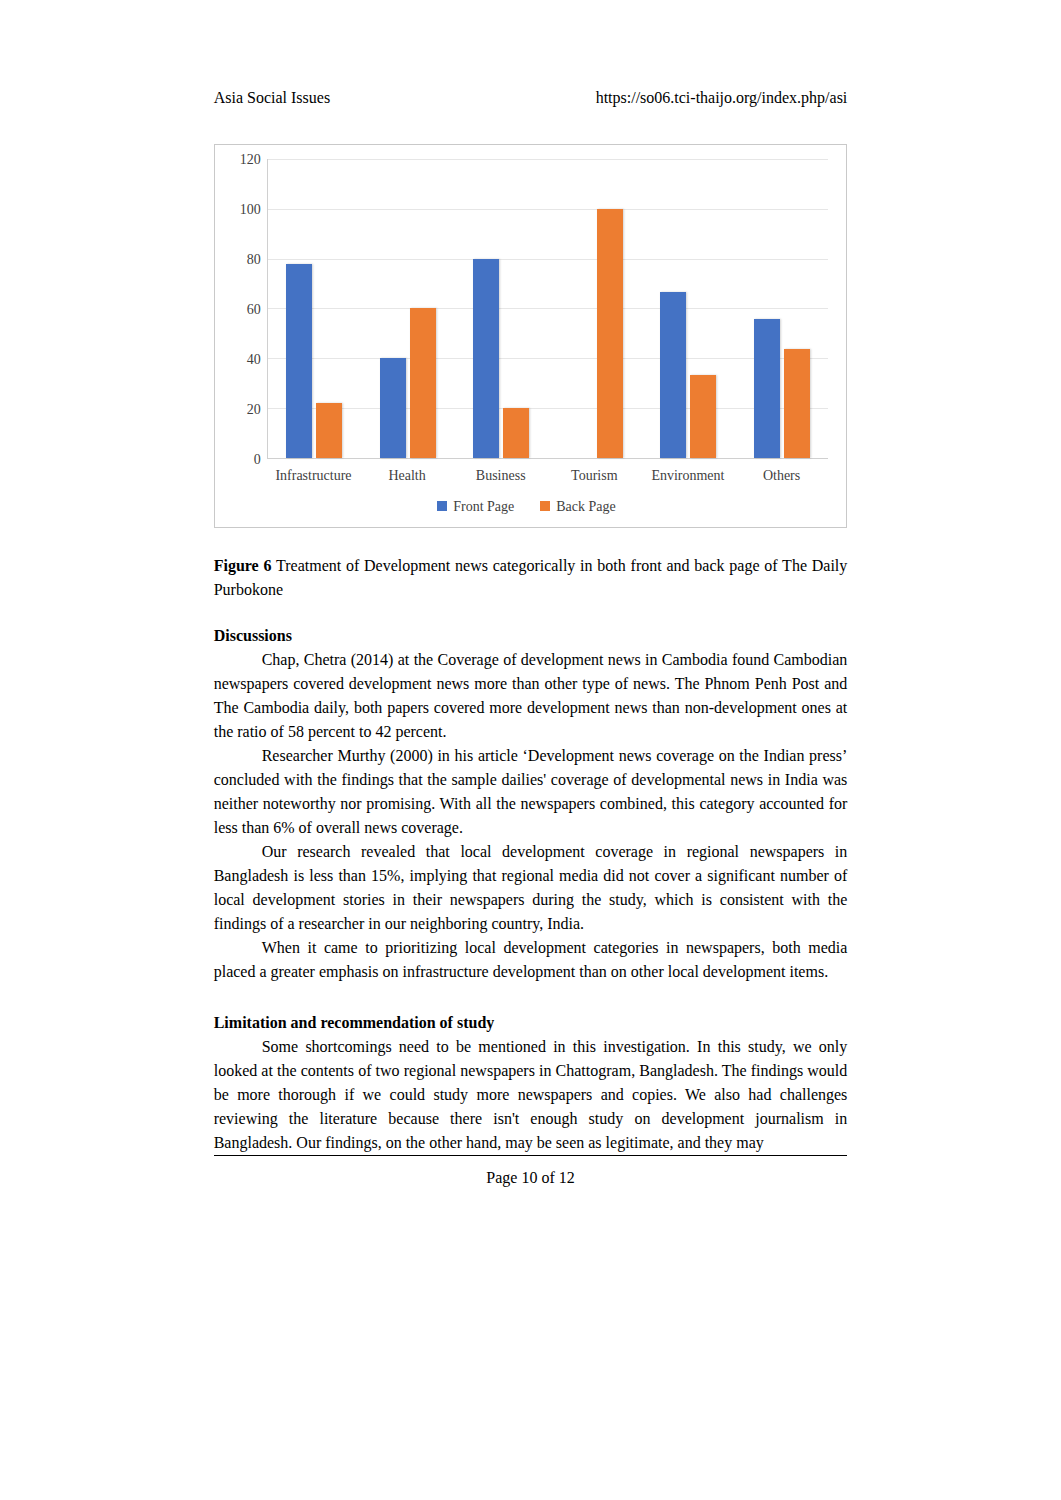Asia Social Issues https://so06.tci-thaijo.org/index.php/asi
120
100
80
60
40
20
0
Infrastructure Health Business Tourism Environment Others
Front Page Back Page
Figure 6 Treatment of Development news categorically in both front and back page of The Daily Purbokone
Discussions
Chap, Chetra (2014) at the Coverage of development news in Cambodia found Cambodian newspapers covered development news more than other type of news. The Phnom Penh Post and The Cambodia daily, both papers covered more development news than non-development ones at the ratio of 58 percent to 42 percent.
Researcher Murthy (2000) in his article ‘Development news coverage on the Indian press’ concluded with the findings that the sample dailies' coverage of developmental news in India was neither noteworthy nor promising. With all the newspapers combined, this category accounted for less than 6% of overall news coverage.
Our research revealed that local development coverage in regional newspapers in Bangladesh is less than 15%, implying that regional media did not cover a significant number of local development stories in their newspapers during the study, which is consistent with the findings of a researcher in our neighboring country, India.
When it came to prioritizing local development categories in newspapers, both media placed a greater emphasis on infrastructure development than on other local development items.
Limitation and recommendation of study
Some shortcomings need to be mentioned in this investigation. In this study, we only looked at the contents of two regional newspapers in Chattogram, Bangladesh. The findings would be more thorough if we could study more newspapers and copies. We also had challenges reviewing the literature because there isn't enough study on development journalism in Bangladesh. Our findings, on the other hand, may be seen as legitimate, and they may
Page 10 of 12